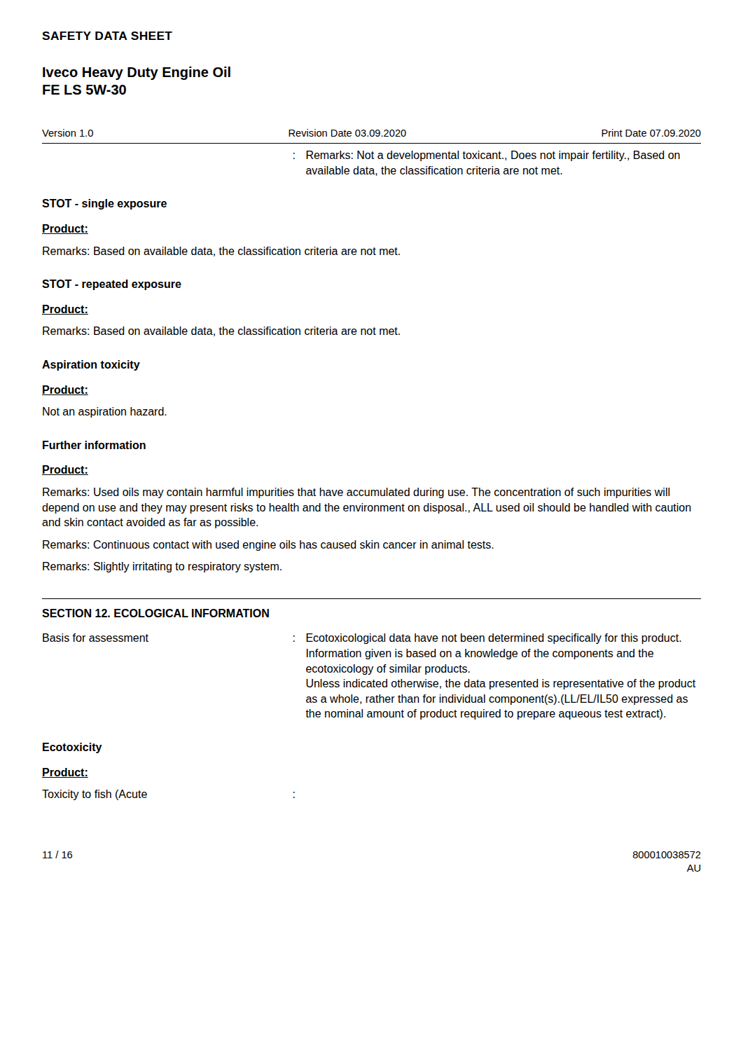SAFETY DATA SHEET
Iveco Heavy Duty Engine Oil
FE LS 5W-30
Version 1.0 Revision Date 03.09.2020 Print Date 07.09.2020
:
Remarks: Not a developmental toxicant., Does not impair fertility., Based on available data, the classification criteria are not met.
STOT - single exposure
Product:
Remarks: Based on available data, the classification criteria are not met.
STOT - repeated exposure
Product:
Remarks: Based on available data, the classification criteria are not met.
Aspiration toxicity
Product:
Not an aspiration hazard.
Further information
Product:
Remarks: Used oils may contain harmful impurities that have accumulated during use. The concentration of such impurities will depend on use and they may present risks to health and the environment on disposal., ALL used oil should be handled with caution and skin contact avoided as far as possible.
Remarks: Continuous contact with used engine oils has caused skin cancer in animal tests.
Remarks: Slightly irritating to respiratory system.
SECTION 12. ECOLOGICAL INFORMATION
| Basis for assessment | : | Ecotoxicological data have not been determined specifically for this product. Information given is based on a knowledge of the components and the ecotoxicology of similar products. Unless indicated otherwise, the data presented is representative of the product as a whole, rather than for individual component(s).(LL/EL/IL50 expressed as the nominal amount of product required to prepare aqueous test extract). |
Ecotoxicity
Product:
| Toxicity to fish (Acute | : | |
11 / 16
800010038572
AU